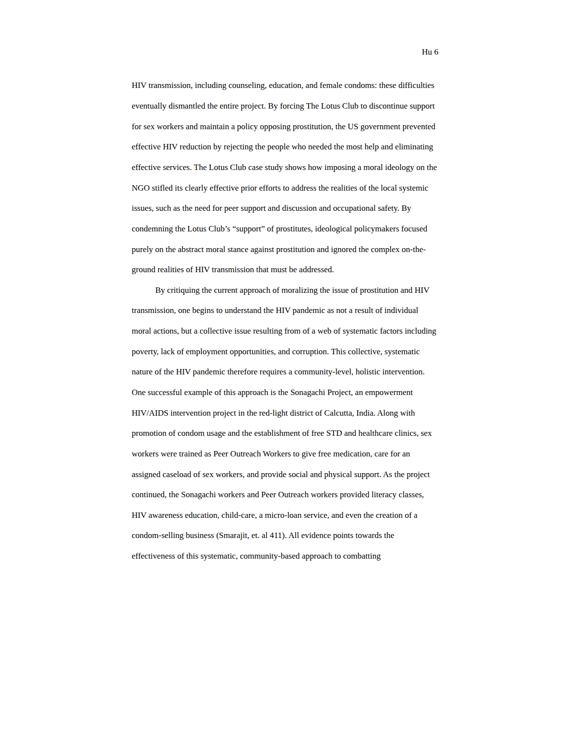Hu 6
HIV transmission, including counseling, education, and female condoms: these difficulties eventually dismantled the entire project. By forcing The Lotus Club to discontinue support for sex workers and maintain a policy opposing prostitution, the US government prevented effective HIV reduction by rejecting the people who needed the most help and eliminating effective services. The Lotus Club case study shows how imposing a moral ideology on the NGO stifled its clearly effective prior efforts to address the realities of the local systemic issues, such as the need for peer support and discussion and occupational safety. By condemning the Lotus Club’s “support” of prostitutes, ideological policymakers focused purely on the abstract moral stance against prostitution and ignored the complex on-the-ground realities of HIV transmission that must be addressed.
By critiquing the current approach of moralizing the issue of prostitution and HIV transmission, one begins to understand the HIV pandemic as not a result of individual moral actions, but a collective issue resulting from of a web of systematic factors including poverty, lack of employment opportunities, and corruption. This collective, systematic nature of the HIV pandemic therefore requires a community-level, holistic intervention. One successful example of this approach is the Sonagachi Project, an empowerment HIV/AIDS intervention project in the red-light district of Calcutta, India. Along with promotion of condom usage and the establishment of free STD and healthcare clinics, sex workers were trained as Peer Outreach Workers to give free medication, care for an assigned caseload of sex workers, and provide social and physical support. As the project continued, the Sonagachi workers and Peer Outreach workers provided literacy classes, HIV awareness education, child-care, a micro-loan service, and even the creation of a condom-selling business (Smarajit, et. al 411). All evidence points towards the effectiveness of this systematic, community-based approach to combatting